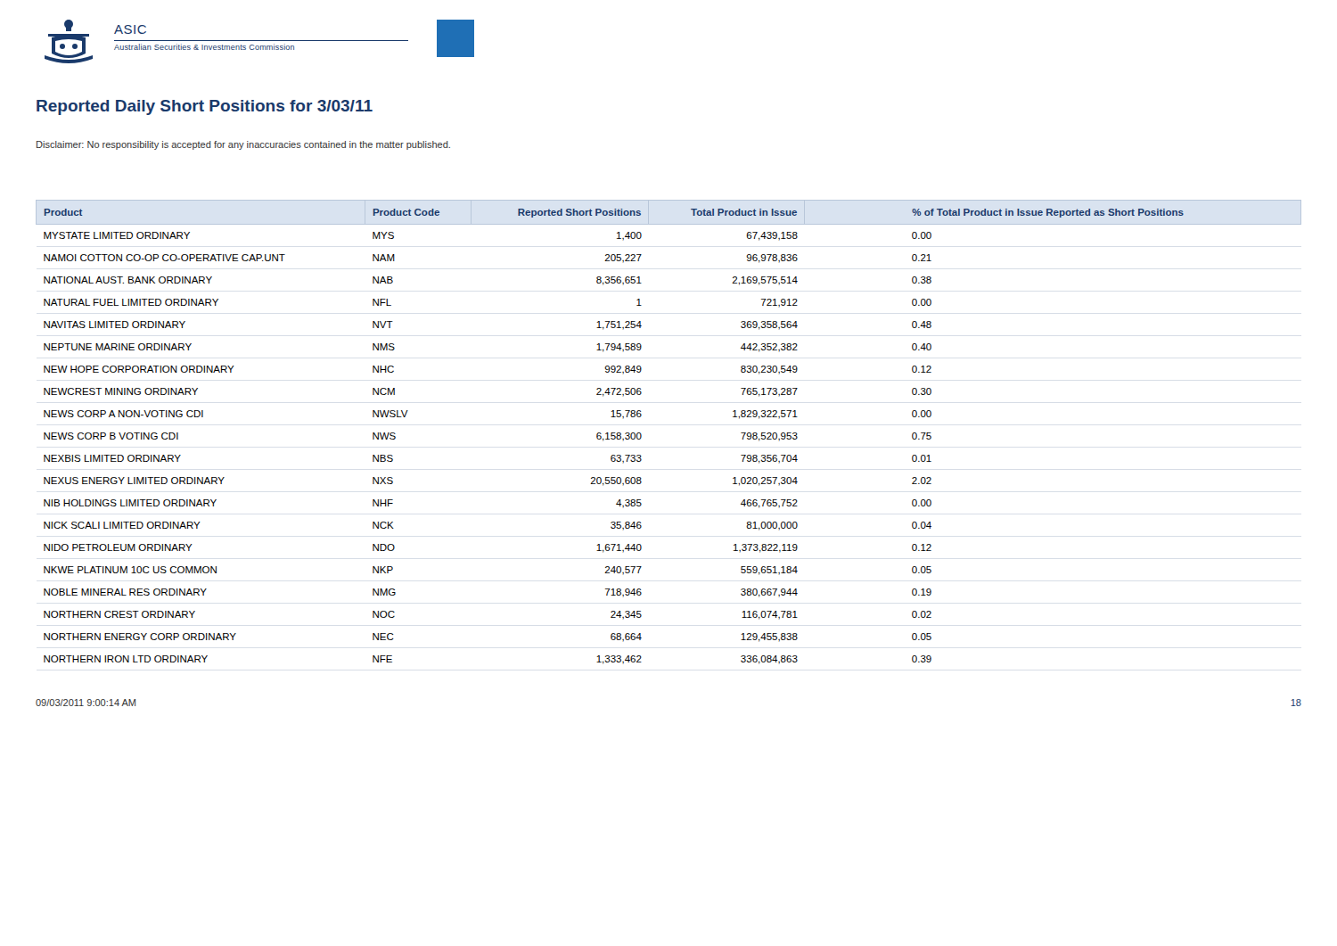ASIC
Australian Securities & Investments Commission
Reported Daily Short Positions for 3/03/11
Disclaimer: No responsibility is accepted for any inaccuracies contained in the matter published.
| Product | Product Code | Reported Short Positions | Total Product in Issue | % of Total Product in Issue Reported as Short Positions |
| --- | --- | --- | --- | --- |
| MYSTATE LIMITED ORDINARY | MYS | 1,400 | 67,439,158 | 0.00 |
| NAMOI COTTON CO-OP CO-OPERATIVE CAP.UNT | NAM | 205,227 | 96,978,836 | 0.21 |
| NATIONAL AUST. BANK ORDINARY | NAB | 8,356,651 | 2,169,575,514 | 0.38 |
| NATURAL FUEL LIMITED ORDINARY | NFL | 1 | 721,912 | 0.00 |
| NAVITAS LIMITED ORDINARY | NVT | 1,751,254 | 369,358,564 | 0.48 |
| NEPTUNE MARINE ORDINARY | NMS | 1,794,589 | 442,352,382 | 0.40 |
| NEW HOPE CORPORATION ORDINARY | NHC | 992,849 | 830,230,549 | 0.12 |
| NEWCREST MINING ORDINARY | NCM | 2,472,506 | 765,173,287 | 0.30 |
| NEWS CORP A NON-VOTING CDI | NWSLV | 15,786 | 1,829,322,571 | 0.00 |
| NEWS CORP B VOTING CDI | NWS | 6,158,300 | 798,520,953 | 0.75 |
| NEXBIS LIMITED ORDINARY | NBS | 63,733 | 798,356,704 | 0.01 |
| NEXUS ENERGY LIMITED ORDINARY | NXS | 20,550,608 | 1,020,257,304 | 2.02 |
| NIB HOLDINGS LIMITED ORDINARY | NHF | 4,385 | 466,765,752 | 0.00 |
| NICK SCALI LIMITED ORDINARY | NCK | 35,846 | 81,000,000 | 0.04 |
| NIDO PETROLEUM ORDINARY | NDO | 1,671,440 | 1,373,822,119 | 0.12 |
| NKWE PLATINUM 10C US COMMON | NKP | 240,577 | 559,651,184 | 0.05 |
| NOBLE MINERAL RES ORDINARY | NMG | 718,946 | 380,667,944 | 0.19 |
| NORTHERN CREST ORDINARY | NOC | 24,345 | 116,074,781 | 0.02 |
| NORTHERN ENERGY CORP ORDINARY | NEC | 68,664 | 129,455,838 | 0.05 |
| NORTHERN IRON LTD ORDINARY | NFE | 1,333,462 | 336,084,863 | 0.39 |
09/03/2011 9:00:14 AM
18